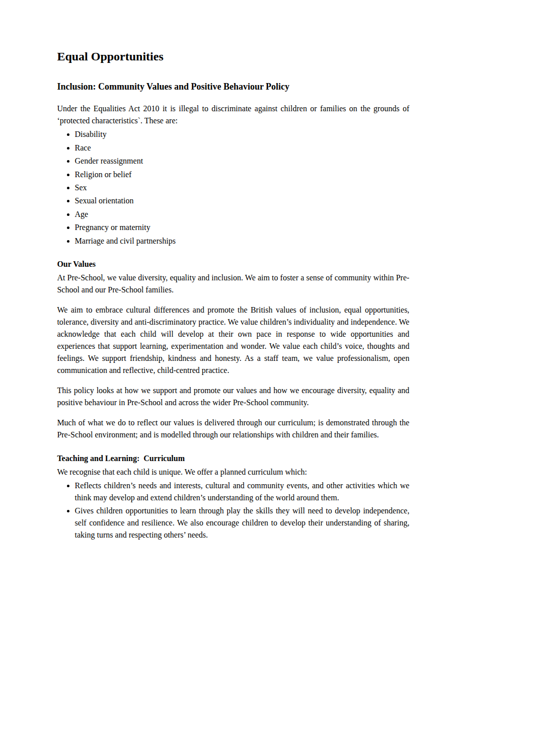Equal Opportunities
Inclusion: Community Values and Positive Behaviour Policy
Under the Equalities Act 2010 it is illegal to discriminate against children or families on the grounds of ‘protected characteristics`. These are:
Disability
Race
Gender reassignment
Religion or belief
Sex
Sexual orientation
Age
Pregnancy or maternity
Marriage and civil partnerships
Our Values
At Pre-School, we value diversity, equality and inclusion. We aim to foster a sense of community within Pre-School and our Pre-School families.
We aim to embrace cultural differences and promote the British values of inclusion, equal opportunities, tolerance, diversity and anti-discriminatory practice. We value children’s individuality and independence. We acknowledge that each child will develop at their own pace in response to wide opportunities and experiences that support learning, experimentation and wonder. We value each child’s voice, thoughts and feelings. We support friendship, kindness and honesty. As a staff team, we value professionalism, open communication and reflective, child-centred practice.
This policy looks at how we support and promote our values and how we encourage diversity, equality and positive behaviour in Pre-School and across the wider Pre-School community.
Much of what we do to reflect our values is delivered through our curriculum; is demonstrated through the Pre-School environment; and is modelled through our relationships with children and their families.
Teaching and Learning: Curriculum
We recognise that each child is unique. We offer a planned curriculum which:
Reflects children’s needs and interests, cultural and community events, and other activities which we think may develop and extend children’s understanding of the world around them.
Gives children opportunities to learn through play the skills they will need to develop independence, self confidence and resilience. We also encourage children to develop their understanding of sharing, taking turns and respecting others’ needs.